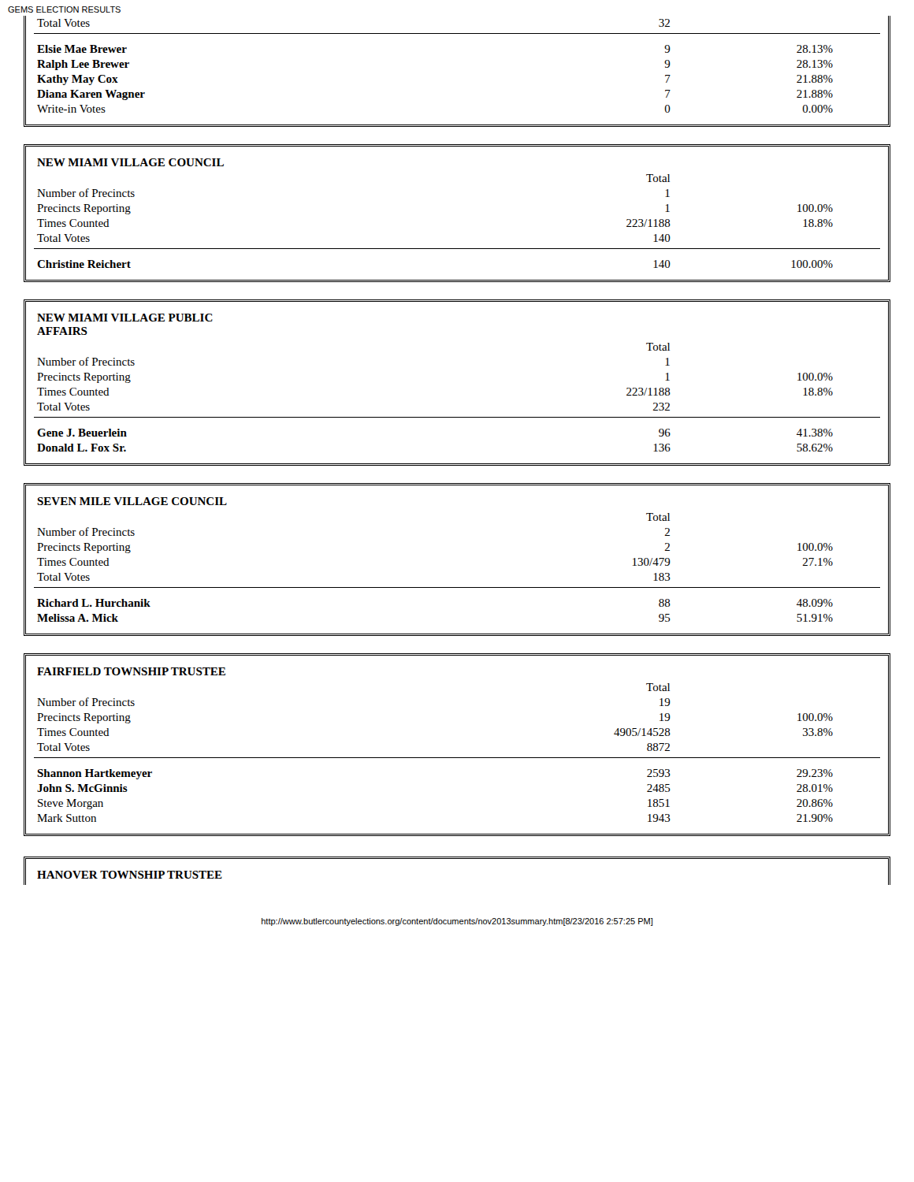GEMS ELECTION RESULTS
| Total Votes | 32 | |
| Elsie Mae Brewer | 9 | 28.13% |
| Ralph Lee Brewer | 9 | 28.13% |
| Kathy May Cox | 7 | 21.88% |
| Diana Karen Wagner | 7 | 21.88% |
| Write-in Votes | 0 | 0.00% |
NEW MIAMI VILLAGE COUNCIL
| | Total | |
| Number of Precincts | 1 | |
| Precincts Reporting | 1 | 100.0% |
| Times Counted | 223/1188 | 18.8% |
| Total Votes | 140 | |
| Christine Reichert | 140 | 100.00% |
NEW MIAMI VILLAGE PUBLIC
AFFAIRS
| | Total | |
| Number of Precincts | 1 | |
| Precincts Reporting | 1 | 100.0% |
| Times Counted | 223/1188 | 18.8% |
| Total Votes | 232 | |
| Gene J. Beuerlein | 96 | 41.38% |
| Donald L. Fox Sr. | 136 | 58.62% |
SEVEN MILE VILLAGE COUNCIL
| | Total | |
| Number of Precincts | 2 | |
| Precincts Reporting | 2 | 100.0% |
| Times Counted | 130/479 | 27.1% |
| Total Votes | 183 | |
| Richard L. Hurchanik | 88 | 48.09% |
| Melissa A. Mick | 95 | 51.91% |
FAIRFIELD TOWNSHIP TRUSTEE
| | Total | |
| Number of Precincts | 19 | |
| Precincts Reporting | 19 | 100.0% |
| Times Counted | 4905/14528 | 33.8% |
| Total Votes | 8872 | |
| Shannon Hartkemeyer | 2593 | 29.23% |
| John S. McGinnis | 2485 | 28.01% |
| Steve Morgan | 1851 | 20.86% |
| Mark Sutton | 1943 | 21.90% |
HANOVER TOWNSHIP TRUSTEE
http://www.butlercountyelections.org/content/documents/nov2013summary.htm[8/23/2016 2:57:25 PM]